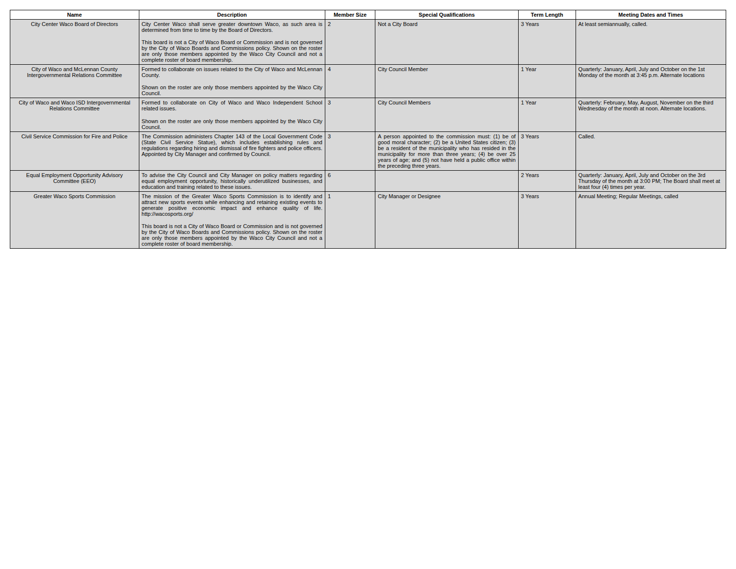| Name | Description | Member Size | Special Qualifications | Term Length | Meeting Dates and Times |
| --- | --- | --- | --- | --- | --- |
| City Center Waco Board of Directors | City Center Waco shall serve greater downtown Waco, as such area is determined from time to time by the Board of Directors. This board is not a City of Waco Board or Commission and is not governed by the City of Waco Boards and Commissions policy. Shown on the roster are only those members appointed by the Waco City Council and not a complete roster of board membership. | 2 | Not a City Board | 3 Years | At least semiannually, called. |
| City of Waco and McLennan County Intergovernmental Relations Committee | Formed to collaborate on issues related to the City of Waco and McLennan County. Shown on the roster are only those members appointed by the Waco City Council. | 4 | City Council Member | 1 Year | Quarterly: January, April, July and October on the 1st Monday of the month at 3:45 p.m. Alternate locations |
| City of Waco and Waco ISD Intergovernmental Relations Committee | Formed to collaborate on City of Waco and Waco Independent School related issues. Shown on the roster are only those members appointed by the Waco City Council. | 3 | City Council Members | 1 Year | Quarterly: February, May, August, November on the third Wednesday of the month at noon. Alternate locations. |
| Civil Service Commission for Fire and Police | The Commission administers Chapter 143 of the Local Government Code (State Civil Service Statue), which includes establishing rules and regulations regarding hiring and dismissal of fire fighters and police officers. Appointed by City Manager and confirmed by Council. | 3 | A person appointed to the commission must: (1) be of good moral character; (2) be a United States citizen; (3) be a resident of the municipality who has resided in the municipality for more than three years; (4) be over 25 years of age; and (5) not have held a public office within the preceding three years. | 3 Years | Called. |
| Equal Employment Opportunity Advisory Committee (EEO) | To advise the City Council and City Manager on policy matters regarding equal employment opportunity, historically underutilized businesses, and education and training related to these issues. | 6 | | 2 Years | Quarterly: January, April, July and October on the 3rd Thursday of the month at 3:00 PM; The Board shall meet at least four (4) times per year. |
| Greater Waco Sports Commission | The mission of the Greater Waco Sports Commission is to identify and attract new sports events while enhancing and retaining existing events to generate positive economic impact and enhance quality of life. http://wacosports.org/ This board is not a City of Waco Board or Commission and is not governed by the City of Waco Boards and Commissions policy. Shown on the roster are only those members appointed by the Waco City Council and not a complete roster of board membership. | 1 | City Manager or Designee | 3 Years | Annual Meeting; Regular Meetings, called |